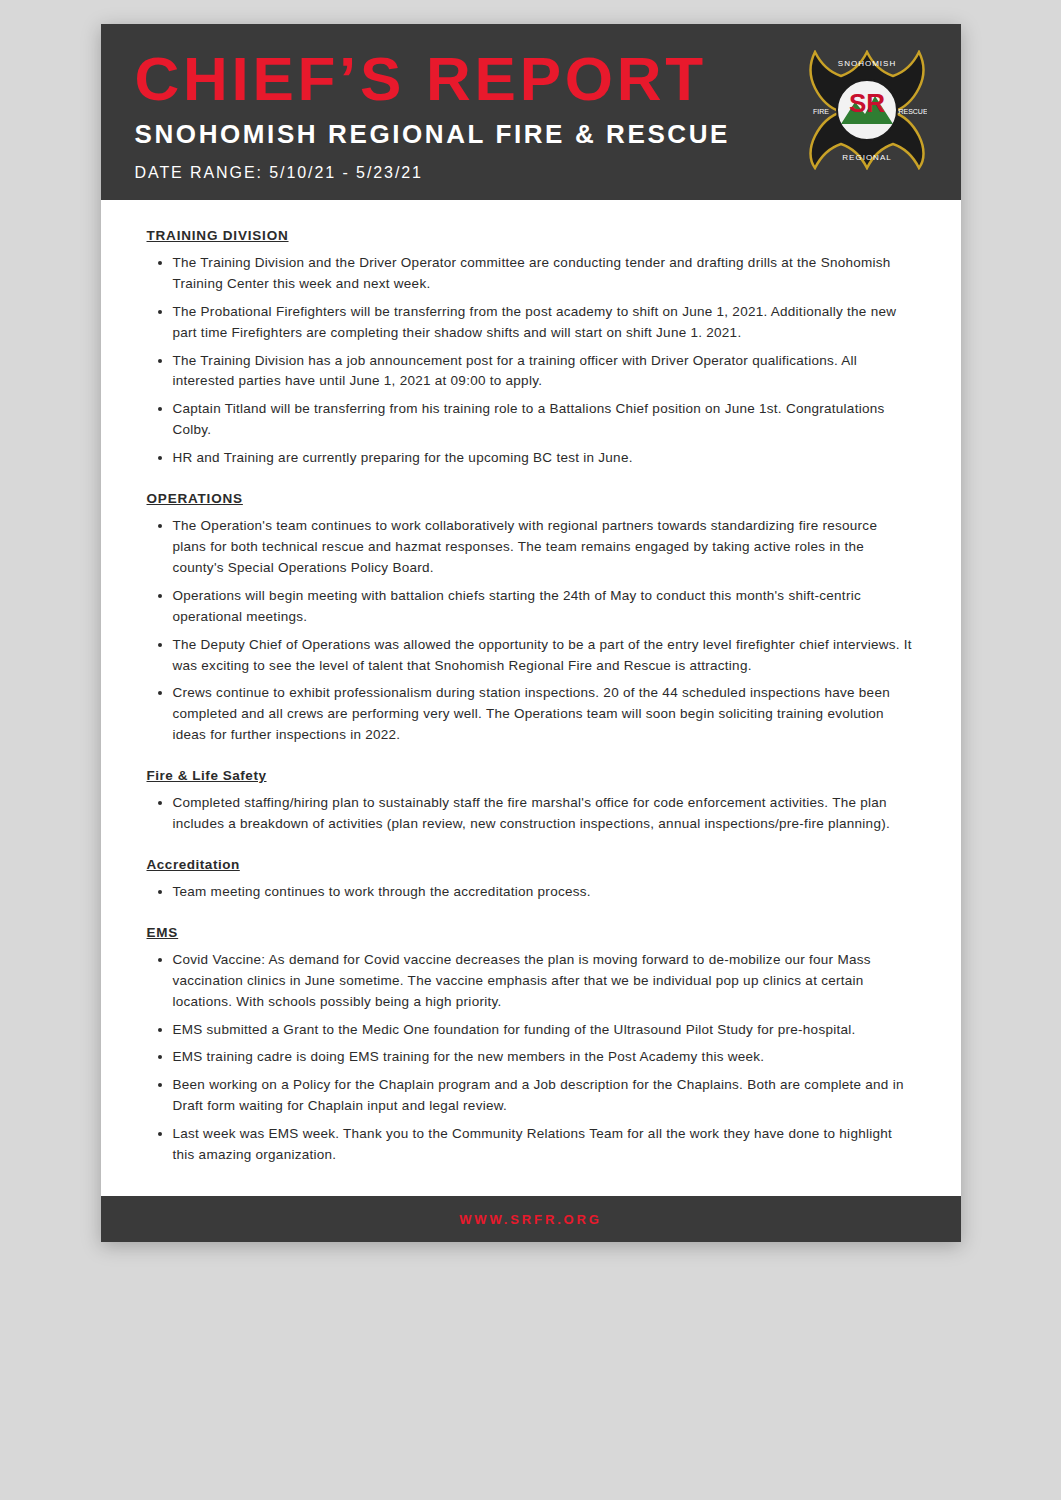Chief’s Report
Snohomish Regional Fire & Rescue
Date Range: 5/10/21 - 5/23/21
SR SNOHOMISH REGIONAL FIRE RESCUE
Training Division
The Training Division and the Driver Operator committee are conducting tender and drafting drills at the Snohomish Training Center this week and next week.
The Probational Firefighters will be transferring from the post academy to shift on June 1, 2021. Additionally the new part time Firefighters are completing their shadow shifts and will start on shift June 1. 2021.
The Training Division has a job announcement post for a training officer with Driver Operator qualifications. All interested parties have until June 1, 2021 at 09:00 to apply.
Captain Titland will be transferring from his training role to a Battalions Chief position on June 1st. Congratulations Colby.
HR and Training are currently preparing for the upcoming BC test in June.
Operations
The Operation's team continues to work collaboratively with regional partners towards standardizing fire resource plans for both technical rescue and hazmat responses. The team remains engaged by taking active roles in the county's Special Operations Policy Board.
Operations will begin meeting with battalion chiefs starting the 24th of May to conduct this month's shift-centric operational meetings.
The Deputy Chief of Operations was allowed the opportunity to be a part of the entry level firefighter chief interviews. It was exciting to see the level of talent that Snohomish Regional Fire and Rescue is attracting.
Crews continue to exhibit professionalism during station inspections. 20 of the 44 scheduled inspections have been completed and all crews are performing very well. The Operations team will soon begin soliciting training evolution ideas for further inspections in 2022.
Fire & Life Safety
Completed staffing/hiring plan to sustainably staff the fire marshal's office for code enforcement activities. The plan includes a breakdown of activities (plan review, new construction inspections, annual inspections/pre-fire planning).
Accreditation
Team meeting continues to work through the accreditation process.
EMS
Covid Vaccine: As demand for Covid vaccine decreases the plan is moving forward to de-mobilize our four Mass vaccination clinics in June sometime. The vaccine emphasis after that we be individual pop up clinics at certain locations. With schools possibly being a high priority.
EMS submitted a Grant to the Medic One foundation for funding of the Ultrasound Pilot Study for pre-hospital.
EMS training cadre is doing EMS training for the new members in the Post Academy this week.
Been working on a Policy for the Chaplain program and a Job description for the Chaplains. Both are complete and in Draft form waiting for Chaplain input and legal review.
Last week was EMS week. Thank you to the Community Relations Team for all the work they have done to highlight this amazing organization.
www.srfr.org